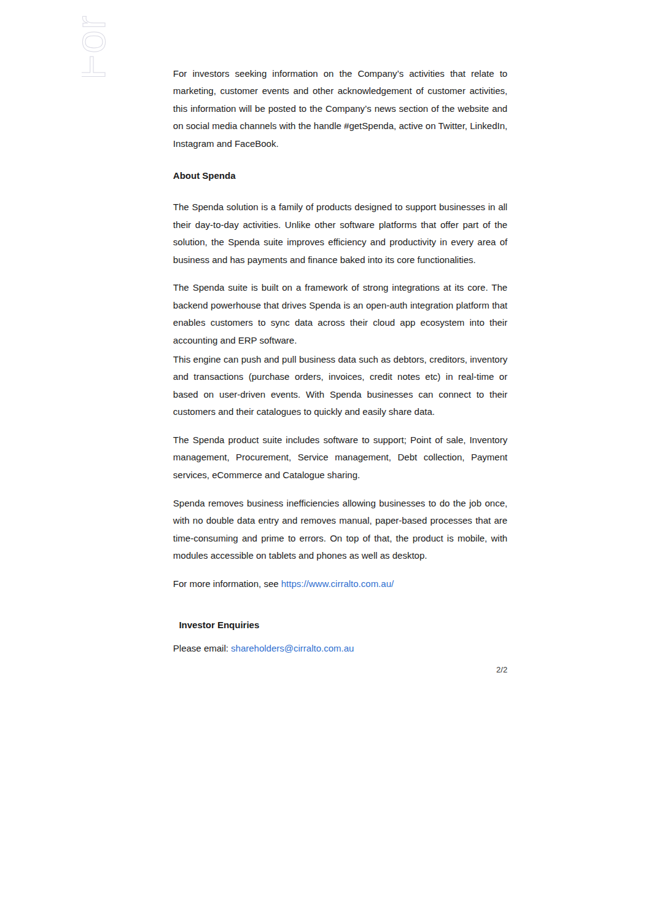For personal use only
For investors seeking information on the Company’s activities that relate to marketing, customer events and other acknowledgement of customer activities, this information will be posted to the Company’s news section of the website and on social media channels with the handle #getSpenda, active on Twitter, LinkedIn, Instagram and FaceBook.
About Spenda
The Spenda solution is a family of products designed to support businesses in all their day-to-day activities. Unlike other software platforms that offer part of the solution, the Spenda suite improves efficiency and productivity in every area of business and has payments and finance baked into its core functionalities.
The Spenda suite is built on a framework of strong integrations at its core. The backend powerhouse that drives Spenda is an open-auth integration platform that enables customers to sync data across their cloud app ecosystem into their accounting and ERP software.
This engine can push and pull business data such as debtors, creditors, inventory and transactions (purchase orders, invoices, credit notes etc) in real-time or based on user-driven events. With Spenda businesses can connect to their customers and their catalogues to quickly and easily share data.
The Spenda product suite includes software to support; Point of sale, Inventory management, Procurement, Service management, Debt collection, Payment services, eCommerce and Catalogue sharing.
Spenda removes business inefficiencies allowing businesses to do the job once, with no double data entry and removes manual, paper-based processes that are time-consuming and prime to errors. On top of that, the product is mobile, with modules accessible on tablets and phones as well as desktop.
For more information, see https://www.cirralto.com.au/
Investor Enquiries
Please email: shareholders@cirralto.com.au
2/2